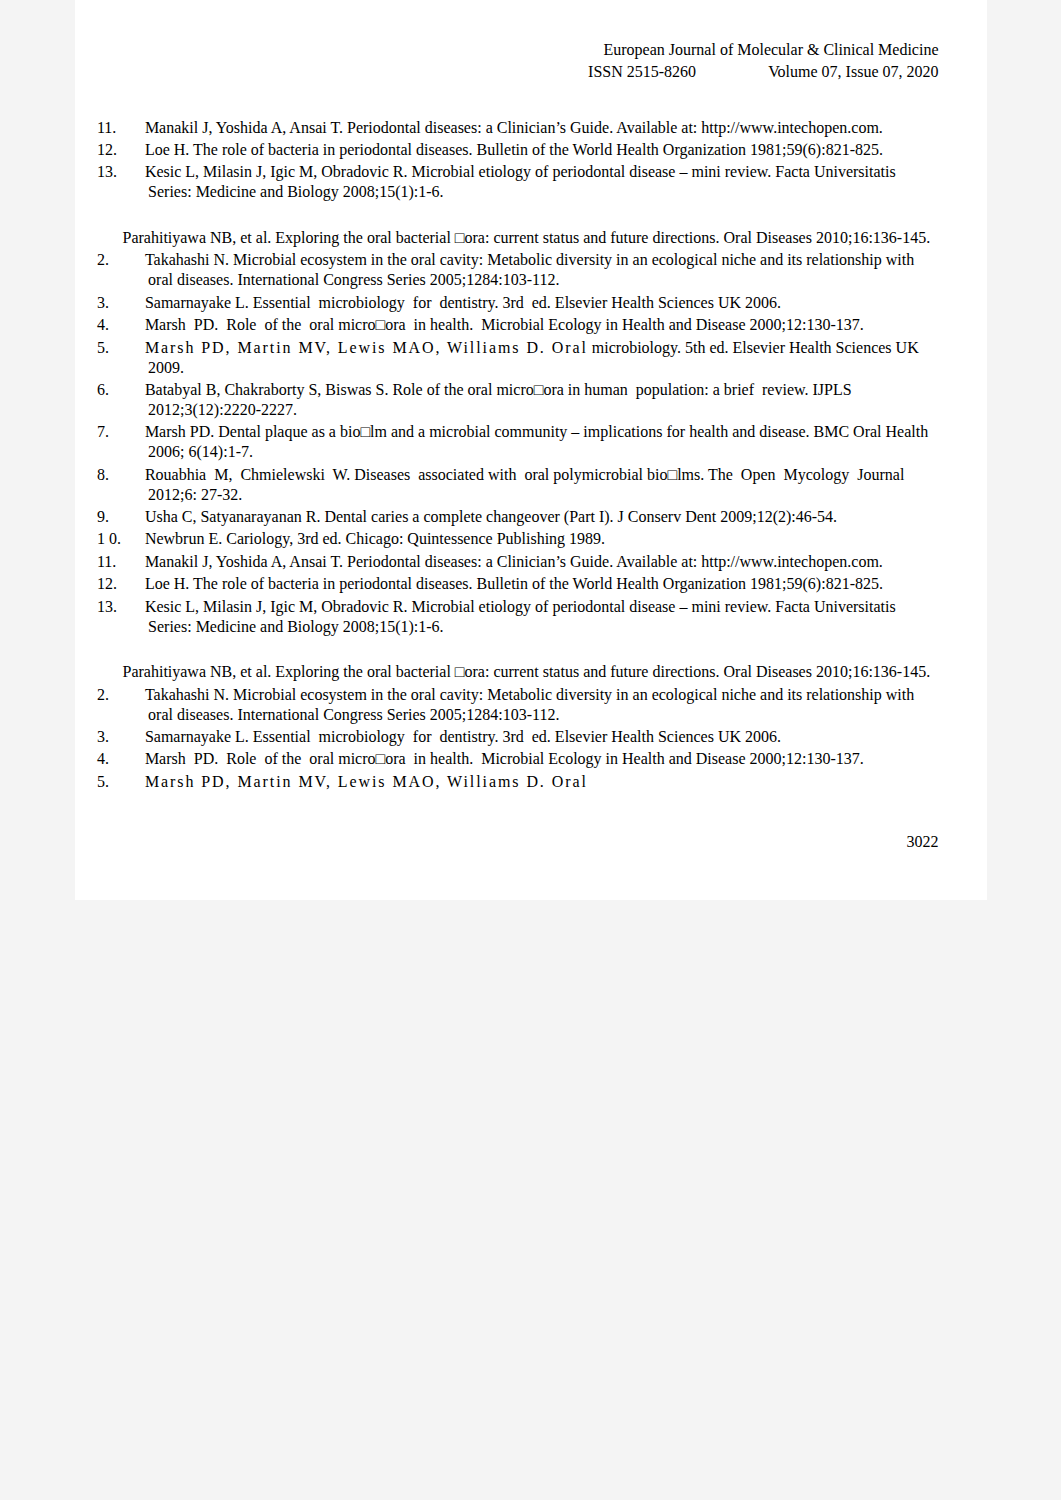European Journal of Molecular & Clinical Medicine ISSN 2515-8260 Volume 07, Issue 07, 2020
11. Manakil J, Yoshida A, Ansai T. Periodontal diseases: a Clinician’s Guide. Available at: http://www.intechopen.com.
12. Loe H. The role of bacteria in periodontal diseases. Bulletin of the World Health Organization 1981;59(6):821-825.
13. Kesic L, Milasin J, Igic M, Obradovic R. Microbial etiology of periodontal disease – mini review. Facta Universitatis Series: Medicine and Biology 2008;15(1):1-6.
Parahitiyawa NB, et al. Exploring the oral bacterial □ora: current status and future directions. Oral Diseases 2010;16:136-145.
2. Takahashi N. Microbial ecosystem in the oral cavity: Metabolic diversity in an ecological niche and its relationship with oral diseases. International Congress Series 2005;1284:103-112.
3. Samarnayake L. Essential microbiology for dentistry. 3rd ed. Elsevier Health Sciences UK 2006.
4. Marsh PD. Role of the oral micro□ora in health. Microbial Ecology in Health and Disease 2000;12:130-137.
5. Marsh PD, Martin MV, Lewis MAO, Williams D. Oral microbiology. 5th ed. Elsevier Health Sciences UK 2009.
6. Batabyal B, Chakraborty S, Biswas S. Role of the oral micro□ora in human population: a brief review. IJPLS 2012;3(12):2220-2227.
7. Marsh PD. Dental plaque as a bio□lm and a microbial community – implications for health and disease. BMC Oral Health 2006; 6(14):1-7.
8. Rouabhia M, Chmielewski W. Diseases associated with oral polymicrobial bio□lms. The Open Mycology Journal 2012;6: 27-32.
9. Usha C, Satyanarayanan R. Dental caries a complete changeover (Part I). J Conserv Dent 2009;12(2):46-54.
1 0. Newbrun E. Cariology, 3rd ed. Chicago: Quintessence Publishing 1989.
11. Manakil J, Yoshida A, Ansai T. Periodontal diseases: a Clinician’s Guide. Available at: http://www.intechopen.com.
12. Loe H. The role of bacteria in periodontal diseases. Bulletin of the World Health Organization 1981;59(6):821-825.
13. Kesic L, Milasin J, Igic M, Obradovic R. Microbial etiology of periodontal disease – mini review. Facta Universitatis Series: Medicine and Biology 2008;15(1):1-6.
Parahitiyawa NB, et al. Exploring the oral bacterial □ora: current status and future directions. Oral Diseases 2010;16:136-145.
2. Takahashi N. Microbial ecosystem in the oral cavity: Metabolic diversity in an ecological niche and its relationship with oral diseases. International Congress Series 2005;1284:103-112.
3. Samarnayake L. Essential microbiology for dentistry. 3rd ed. Elsevier Health Sciences UK 2006.
4. Marsh PD. Role of the oral micro□ora in health. Microbial Ecology in Health and Disease 2000;12:130-137.
5. Marsh PD, Martin MV, Lewis MAO, Williams D. Oral
3022